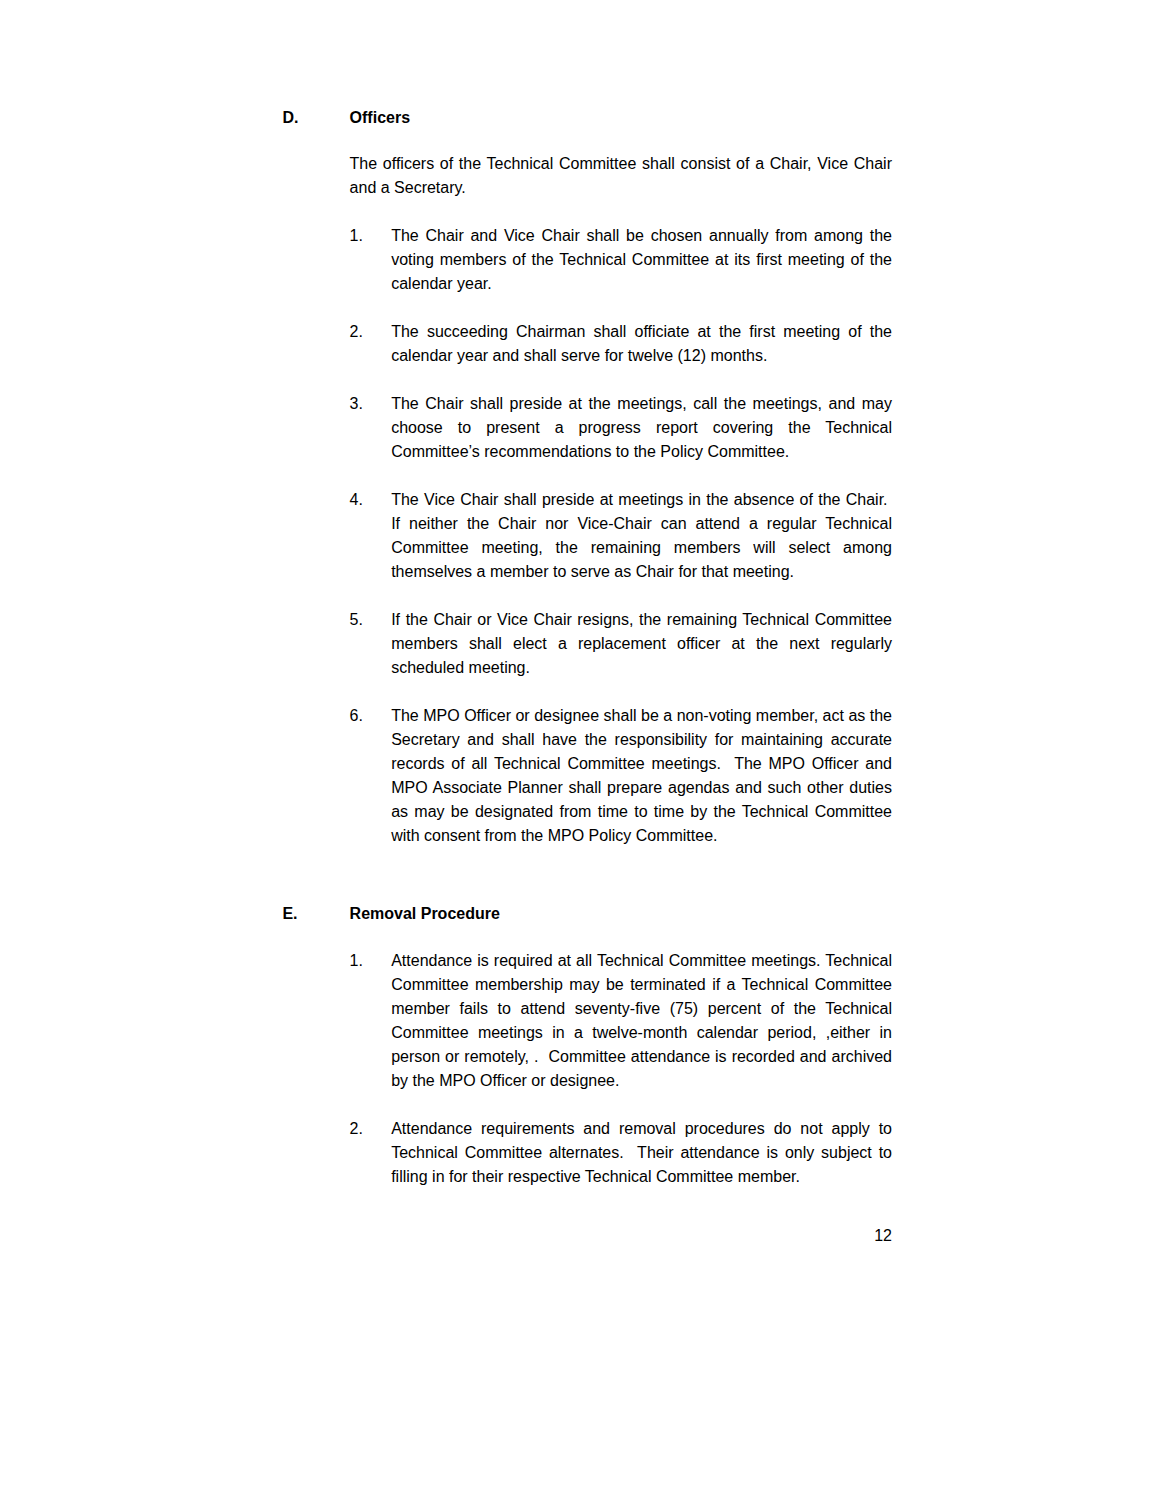D. Officers
The officers of the Technical Committee shall consist of a Chair, Vice Chair and a Secretary.
The Chair and Vice Chair shall be chosen annually from among the voting members of the Technical Committee at its first meeting of the calendar year.
The succeeding Chairman shall officiate at the first meeting of the calendar year and shall serve for twelve (12) months.
The Chair shall preside at the meetings, call the meetings, and may choose to present a progress report covering the Technical Committee’s recommendations to the Policy Committee.
The Vice Chair shall preside at meetings in the absence of the Chair. If neither the Chair nor Vice-Chair can attend a regular Technical Committee meeting, the remaining members will select among themselves a member to serve as Chair for that meeting.
If the Chair or Vice Chair resigns, the remaining Technical Committee members shall elect a replacement officer at the next regularly scheduled meeting.
The MPO Officer or designee shall be a non-voting member, act as the Secretary and shall have the responsibility for maintaining accurate records of all Technical Committee meetings. The MPO Officer and MPO Associate Planner shall prepare agendas and such other duties as may be designated from time to time by the Technical Committee with consent from the MPO Policy Committee.
E. Removal Procedure
Attendance is required at all Technical Committee meetings. Technical Committee membership may be terminated if a Technical Committee member fails to attend seventy-five (75) percent of the Technical Committee meetings in a twelve-month calendar period, ,either in person or remotely, . Committee attendance is recorded and archived by the MPO Officer or designee.
Attendance requirements and removal procedures do not apply to Technical Committee alternates. Their attendance is only subject to filling in for their respective Technical Committee member.
12